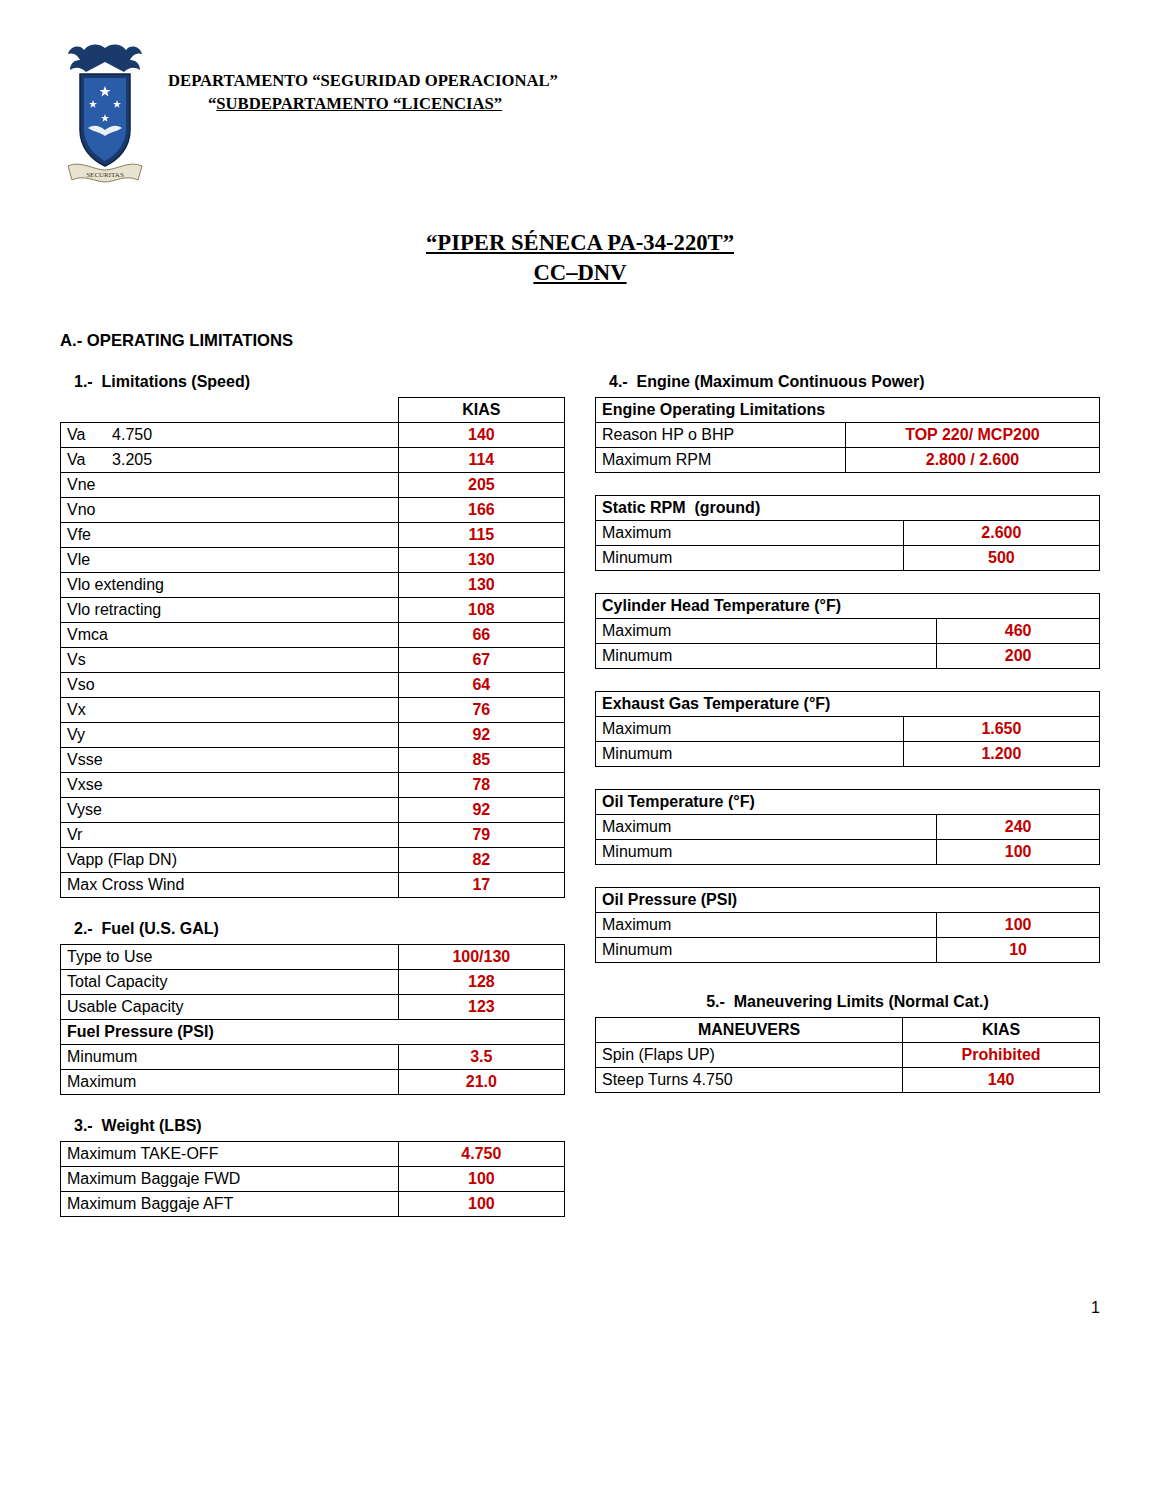SECURITAS
DEPARTAMENTO “SEGURIDAD OPERACIONAL”
“SUBDEPARTAMENTO “LICENCIAS”
“PIPER SÉNECA PA-34-220T”
CC–DNV
A.- OPERATING LIMITATIONS
1.- Limitations (Speed)
| | KIAS |
| Va 4.750 | 140 |
| Va 3.205 | 114 |
| Vne | 205 |
| Vno | 166 |
| Vfe | 115 |
| Vle | 130 |
| Vlo extending | 130 |
| Vlo retracting | 108 |
| Vmca | 66 |
| Vs | 67 |
| Vso | 64 |
| Vx | 76 |
| Vy | 92 |
| Vsse | 85 |
| Vxse | 78 |
| Vyse | 92 |
| Vr | 79 |
| Vapp (Flap DN) | 82 |
| Max Cross Wind | 17 |
2.- Fuel (U.S. GAL)
| Type to Use | 100/130 |
| Total Capacity | 128 |
| Usable Capacity | 123 |
| Fuel Pressure (PSI) |
| Minumum | 3.5 |
| Maximum | 21.0 |
3.- Weight (LBS)
| Maximum TAKE-OFF | 4.750 |
| Maximum Baggaje FWD | 100 |
| Maximum Baggaje AFT | 100 |
4.- Engine (Maximum Continuous Power)
| Engine Operating Limitations |
| Reason HP o BHP | TOP 220/ MCP200 |
| Maximum RPM | 2.800 / 2.600 |
| Static RPM (ground) |
| Maximum | 2.600 |
| Minumum | 500 |
| Cylinder Head Temperature (°F) |
| Maximum | 460 |
| Minumum | 200 |
| Exhaust Gas Temperature (°F) |
| Maximum | 1.650 |
| Minumum | 1.200 |
| Oil Temperature (°F) |
| Maximum | 240 |
| Minumum | 100 |
| Oil Pressure (PSI) |
| Maximum | 100 |
| Minumum | 10 |
5.- Maneuvering Limits (Normal Cat.)
| MANEUVERS | KIAS |
| --- | --- |
| Spin (Flaps UP) | Prohibited |
| Steep Turns 4.750 | 140 |
1